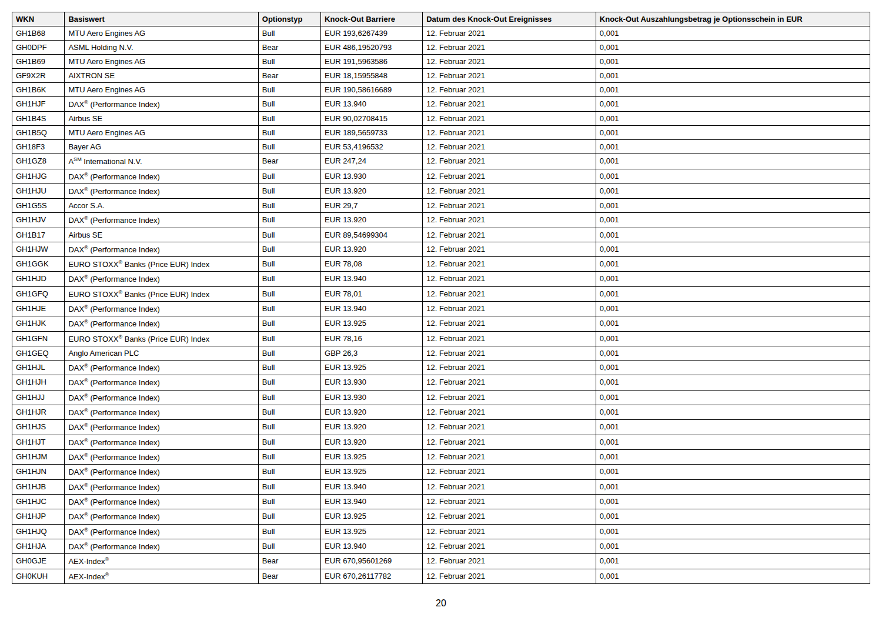| WKN | Basiswert | Optionstyp | Knock-Out Barriere | Datum des Knock-Out Ereignisses | Knock-Out Auszahlungsbetrag je Optionsschein in EUR |
| --- | --- | --- | --- | --- | --- |
| GH1B68 | MTU Aero Engines AG | Bull | EUR 193,6267439 | 12. Februar 2021 | 0,001 |
| GH0DPF | ASML Holding N.V. | Bear | EUR 486,19520793 | 12. Februar 2021 | 0,001 |
| GH1B69 | MTU Aero Engines AG | Bull | EUR 191,5963586 | 12. Februar 2021 | 0,001 |
| GF9X2R | AIXTRON SE | Bear | EUR 18,15955848 | 12. Februar 2021 | 0,001 |
| GH1B6K | MTU Aero Engines AG | Bull | EUR 190,58616689 | 12. Februar 2021 | 0,001 |
| GH1HJF | DAX ® (Performance Index) | Bull | EUR 13.940 | 12. Februar 2021 | 0,001 |
| GH1B4S | Airbus SE | Bull | EUR 90,02708415 | 12. Februar 2021 | 0,001 |
| GH1B5Q | MTU Aero Engines AG | Bull | EUR 189,5659733 | 12. Februar 2021 | 0,001 |
| GH18F3 | Bayer AG | Bull | EUR 53,4196532 | 12. Februar 2021 | 0,001 |
| GH1GZ8 | A SM International N.V. | Bear | EUR 247,24 | 12. Februar 2021 | 0,001 |
| GH1HJG | DAX ® (Performance Index) | Bull | EUR 13.930 | 12. Februar 2021 | 0,001 |
| GH1HJU | DAX ® (Performance Index) | Bull | EUR 13.920 | 12. Februar 2021 | 0,001 |
| GH1G5S | Accor S.A. | Bull | EUR 29,7 | 12. Februar 2021 | 0,001 |
| GH1HJV | DAX ® (Performance Index) | Bull | EUR 13.920 | 12. Februar 2021 | 0,001 |
| GH1B17 | Airbus SE | Bull | EUR 89,54699304 | 12. Februar 2021 | 0,001 |
| GH1HJW | DAX ® (Performance Index) | Bull | EUR 13.920 | 12. Februar 2021 | 0,001 |
| GH1GGK | EURO STOXX ® Banks (Price EUR) Index | Bull | EUR 78,08 | 12. Februar 2021 | 0,001 |
| GH1HJD | DAX ® (Performance Index) | Bull | EUR 13.940 | 12. Februar 2021 | 0,001 |
| GH1GFQ | EURO STOXX ® Banks (Price EUR) Index | Bull | EUR 78,01 | 12. Februar 2021 | 0,001 |
| GH1HJE | DAX ® (Performance Index) | Bull | EUR 13.940 | 12. Februar 2021 | 0,001 |
| GH1HJK | DAX ® (Performance Index) | Bull | EUR 13.925 | 12. Februar 2021 | 0,001 |
| GH1GFN | EURO STOXX ® Banks (Price EUR) Index | Bull | EUR 78,16 | 12. Februar 2021 | 0,001 |
| GH1GEQ | Anglo American PLC | Bull | GBP 26,3 | 12. Februar 2021 | 0,001 |
| GH1HJL | DAX ® (Performance Index) | Bull | EUR 13.925 | 12. Februar 2021 | 0,001 |
| GH1HJH | DAX ® (Performance Index) | Bull | EUR 13.930 | 12. Februar 2021 | 0,001 |
| GH1HJJ | DAX ® (Performance Index) | Bull | EUR 13.930 | 12. Februar 2021 | 0,001 |
| GH1HJR | DAX ® (Performance Index) | Bull | EUR 13.920 | 12. Februar 2021 | 0,001 |
| GH1HJS | DAX ® (Performance Index) | Bull | EUR 13.920 | 12. Februar 2021 | 0,001 |
| GH1HJT | DAX ® (Performance Index) | Bull | EUR 13.920 | 12. Februar 2021 | 0,001 |
| GH1HJM | DAX ® (Performance Index) | Bull | EUR 13.925 | 12. Februar 2021 | 0,001 |
| GH1HJN | DAX ® (Performance Index) | Bull | EUR 13.925 | 12. Februar 2021 | 0,001 |
| GH1HJB | DAX ® (Performance Index) | Bull | EUR 13.940 | 12. Februar 2021 | 0,001 |
| GH1HJC | DAX ® (Performance Index) | Bull | EUR 13.940 | 12. Februar 2021 | 0,001 |
| GH1HJP | DAX ® (Performance Index) | Bull | EUR 13.925 | 12. Februar 2021 | 0,001 |
| GH1HJQ | DAX ® (Performance Index) | Bull | EUR 13.925 | 12. Februar 2021 | 0,001 |
| GH1HJA | DAX ® (Performance Index) | Bull | EUR 13.940 | 12. Februar 2021 | 0,001 |
| GH0GJE | AEX-Index ® | Bear | EUR 670,95601269 | 12. Februar 2021 | 0,001 |
| GH0KUH | AEX-Index ® | Bear | EUR 670,26117782 | 12. Februar 2021 | 0,001 |
20